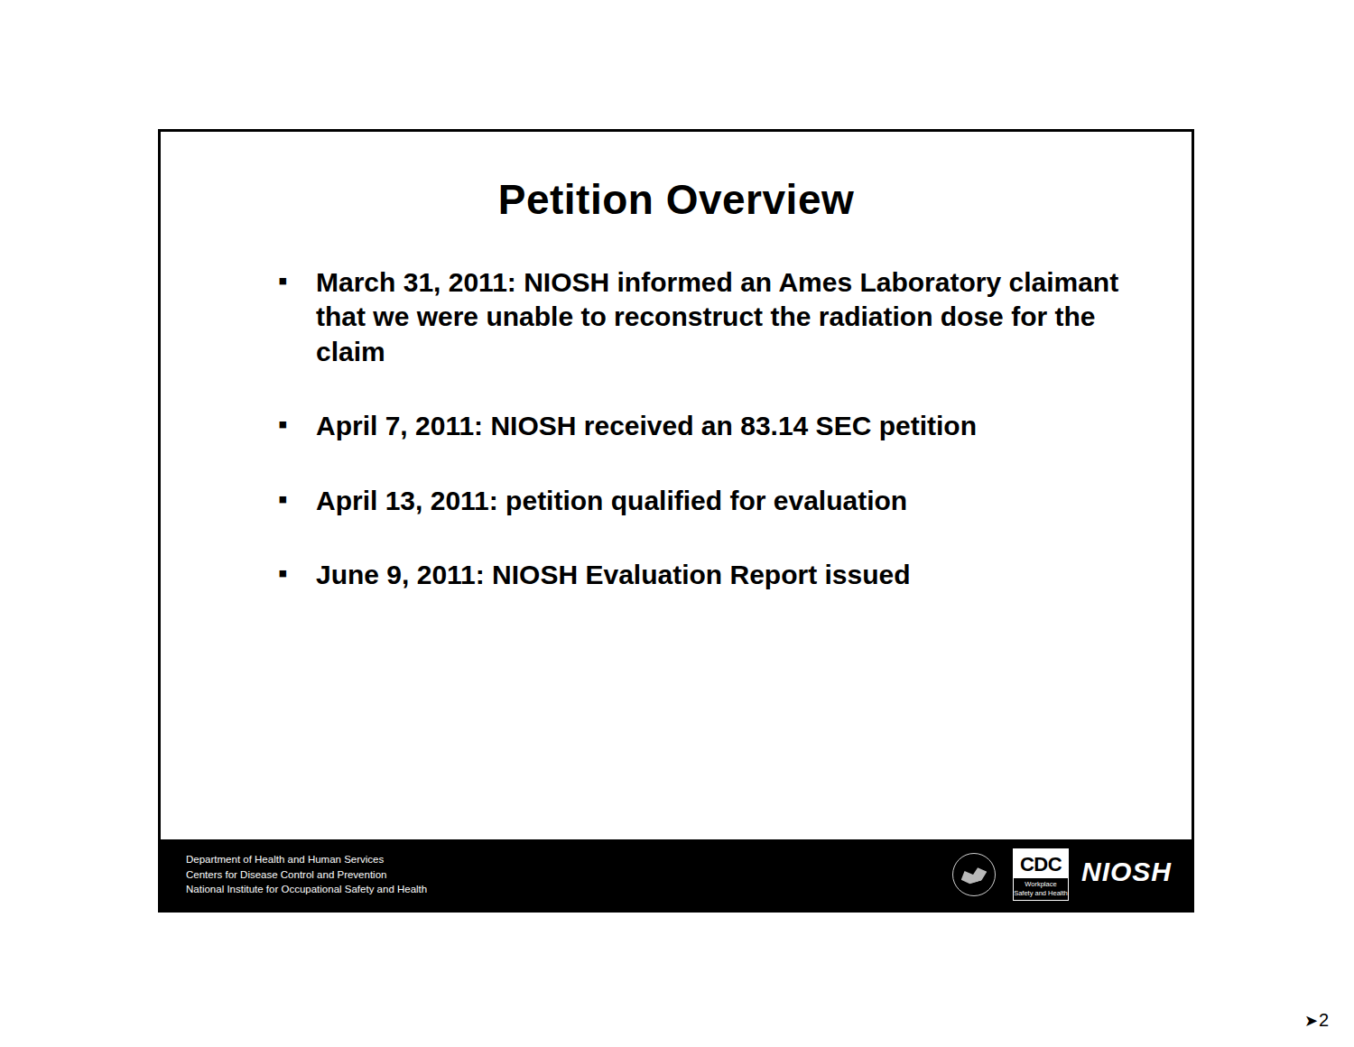Petition Overview
March 31, 2011: NIOSH informed an Ames Laboratory claimant that we were unable to reconstruct the radiation dose for the claim
April 7, 2011: NIOSH received an 83.14 SEC petition
April 13, 2011: petition qualified for evaluation
June 9, 2011: NIOSH Evaluation Report issued
Department of Health and Human Services
Centers for Disease Control and Prevention
National Institute for Occupational Safety and Health
CDC
Workplace
Safety and Health
NIOSH
➤2